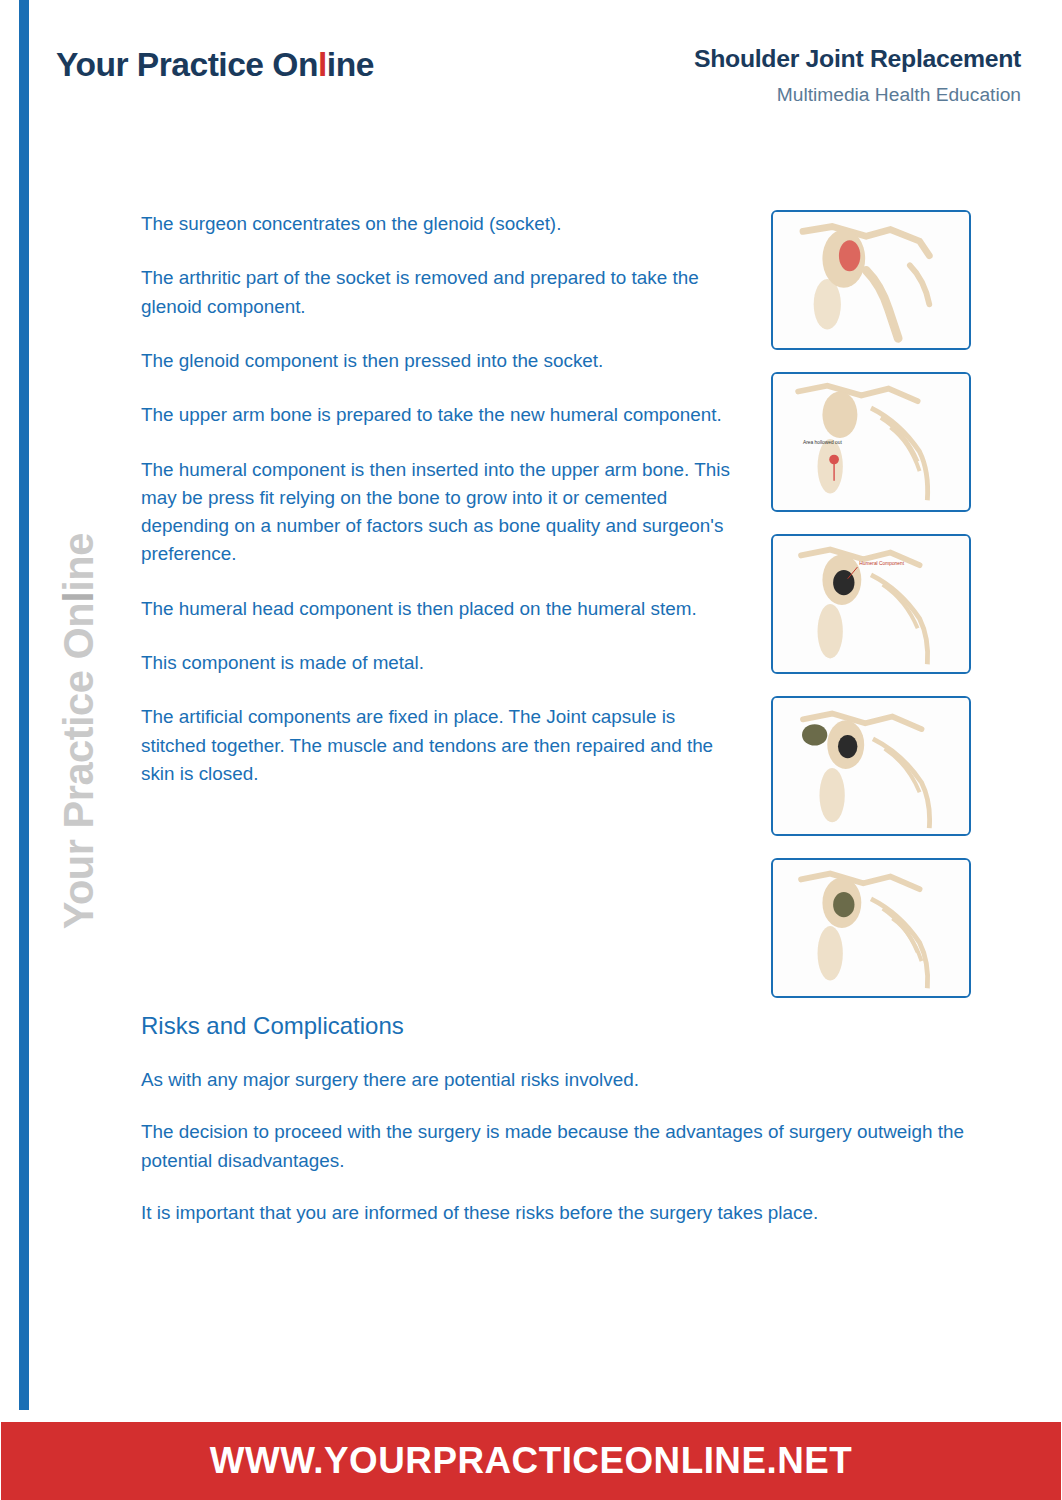Your Practice Online
Shoulder Joint Replacement
Multimedia Health Education
Your Practice Online
The surgeon concentrates on the glenoid (socket).
The arthritic part of the socket is removed and prepared to take the glenoid component.
The glenoid component is then pressed into the socket.
The upper arm bone is prepared to take the new humeral component.
The humeral component is then inserted into the upper arm bone. This may be press fit relying on the bone to grow into it or cemented depending on a number of factors such as bone quality and surgeon's preference.
The humeral head component is then placed on the humeral stem.
This component is made of metal.
The artificial components are fixed in place. The Joint capsule is stitched together. The muscle and tendons are then repaired and the skin is closed.
Area hollowed out
Humeral Component
Risks and Complications
As with any major surgery there are potential risks involved.
The decision to proceed with the surgery is made because the advantages of surgery outweigh the potential disadvantages.
It is important that you are informed of these risks before the surgery takes place.
WWW. YOURPRACTICEONLINE. NET